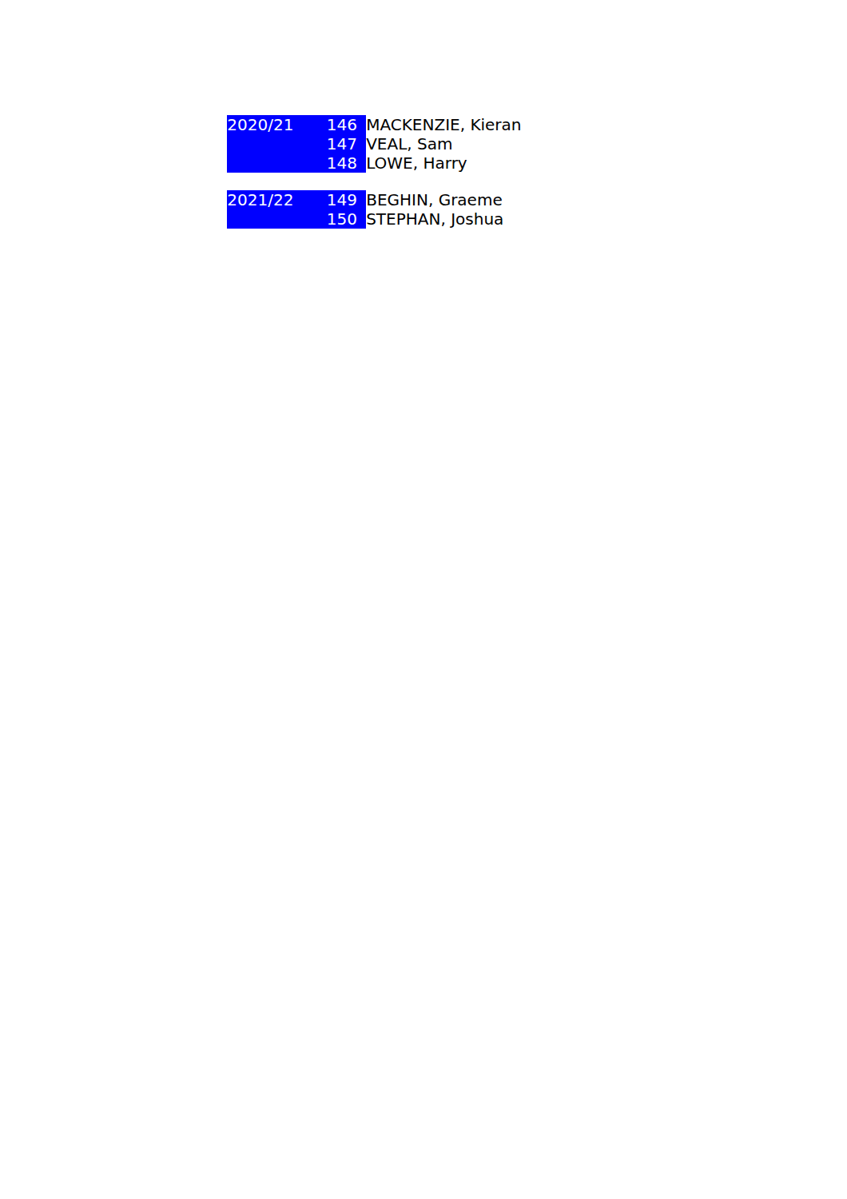| 2020/21 | 146 | MACKENZIE, Kieran |
| | 147 | VEAL, Sam |
| | 148 | LOWE, Harry |
| 2021/22 | 149 | BEGHIN, Graeme |
| | 150 | STEPHAN, Joshua |